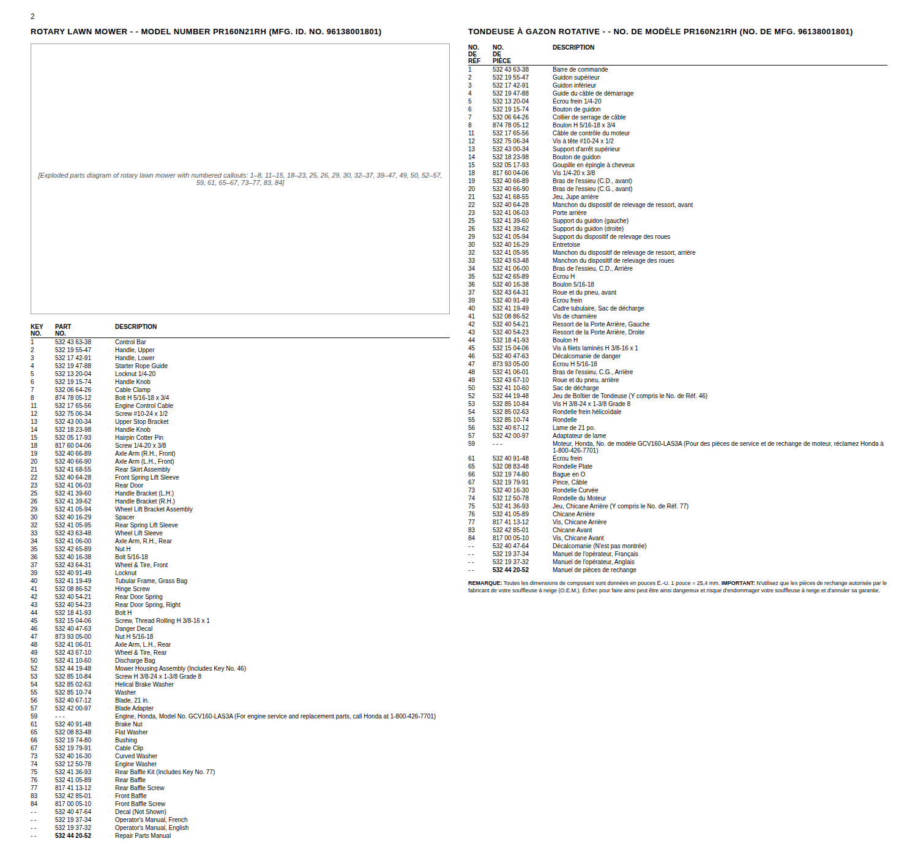2
ROTARY LAWN MOWER - - MODEL NUMBER PR160N21RH (MFG. ID. NO. 96138001801)
[Exploded parts diagram of rotary lawn mower with numbered callouts: 1–8, 11–15, 18–23, 25, 26, 29, 30, 32–37, 39–47, 49, 50, 52–57, 59, 61, 65–67, 73–77, 83, 84]
| KEY NO. | PART NO. | DESCRIPTION |
| --- | --- | --- |
| 1 | 532 43 63-38 | Control Bar |
| 2 | 532 19 55-47 | Handle, Upper |
| 3 | 532 17 42-91 | Handle, Lower |
| 4 | 532 19 47-88 | Starter Rope Guide |
| 5 | 532 13 20-04 | Locknut 1/4-20 |
| 6 | 532 19 15-74 | Handle Knob |
| 7 | 532 06 64-26 | Cable Clamp |
| 8 | 874 78 05-12 | Bolt H 5/16-18 x 3/4 |
| 11 | 532 17 65-56 | Engine Control Cable |
| 12 | 532 75 06-34 | Screw #10-24 x 1/2 |
| 13 | 532 43 00-34 | Upper Stop Bracket |
| 14 | 532 18 23-98 | Handle Knob |
| 15 | 532 05 17-93 | Hairpin Cotter Pin |
| 18 | 817 60 04-06 | Screw 1/4-20 x 3/8 |
| 19 | 532 40 66-89 | Axle Arm (R.H., Front) |
| 20 | 532 40 66-90 | Axle Arm (L.H., Front) |
| 21 | 532 41 68-55 | Rear Skirt Assembly |
| 22 | 532 40 64-28 | Front Spring Lift Sleeve |
| 23 | 532 41 06-03 | Rear Door |
| 25 | 532 41 39-60 | Handle Bracket (L.H.) |
| 26 | 532 41 39-62 | Handle Bracket (R.H.) |
| 29 | 532 41 05-94 | Wheel Lift Bracket Assembly |
| 30 | 532 40 16-29 | Spacer |
| 32 | 532 41 05-95 | Rear Spring Lift Sleeve |
| 33 | 532 43 63-48 | Wheel Lift Sleeve |
| 34 | 532 41 06-00 | Axle Arm, R.H., Rear |
| 35 | 532 42 65-89 | Nut H |
| 36 | 532 40 16-38 | Bolt 5/16-18 |
| 37 | 532 43 64-31 | Wheel & Tire, Front |
| 39 | 532 40 91-49 | Locknut |
| 40 | 532 41 19-49 | Tubular Frame, Grass Bag |
| 41 | 532 08 86-52 | Hinge Screw |
| 42 | 532 40 54-21 | Rear Door Spring |
| 43 | 532 40 54-23 | Rear Door Spring, Right |
| 44 | 532 18 41-93 | Bolt H |
| 45 | 532 15 04-06 | Screw, Thread Rolling H 3/8-16 x 1 |
| 46 | 532 40 47-63 | Danger Decal |
| 47 | 873 93 05-00 | Nut H 5/16-18 |
| 48 | 532 41 06-01 | Axle Arm, L.H., Rear |
| 49 | 532 43 67-10 | Wheel & Tire, Rear |
| 50 | 532 41 10-60 | Discharge Bag |
| 52 | 532 44 19-48 | Mower Housing Assembly (Includes Key No. 46) |
| 53 | 532 85 10-84 | Screw H 3/8-24 x 1-3/8 Grade 8 |
| 54 | 532 85 02-63 | Helical Brake Washer |
| 55 | 532 85 10-74 | Washer |
| 56 | 532 40 67-12 | Blade, 21 in. |
| 57 | 532 42 00-97 | Blade Adapter |
| 59 | - - - | Engine, Honda, Model No. GCV160-LAS3A (For engine service and replacement parts, call Honda at 1-800-426-7701) |
| 61 | 532 40 91-48 | Brake Nut |
| 65 | 532 08 83-48 | Flat Washer |
| 66 | 532 19 74-80 | Bushing |
| 67 | 532 19 79-91 | Cable Clip |
| 73 | 532 40 16-30 | Curved Washer |
| 74 | 532 12 50-78 | Engine Washer |
| 75 | 532 41 36-93 | Rear Baffle Kit (Includes Key No. 77) |
| 76 | 532 41 05-89 | Rear Baffle |
| 77 | 817 41 13-12 | Rear Baffle Screw |
| 83 | 532 42 85-01 | Front Baffle |
| 84 | 817 00 05-10 | Front Baffle Screw |
| - - | 532 40 47-64 | Decal (Not Shown) |
| - - | 532 19 37-34 | Operator's Manual, French |
| - - | 532 19 37-32 | Operator's Manual, English |
| - - | 532 44 20-52 | Repair Parts Manual |
TONDEUSE À GAZON ROTATIVE - - NO. DE MODÈLE PR160N21RH (NO. DE MFG. 96138001801)
| NO. DE RÉF | NO. DE PIÈCE | DESCRIPTION |
| --- | --- | --- |
| 1 | 532 43 63-38 | Barre de commande |
| 2 | 532 19 55-47 | Guidon supérieur |
| 3 | 532 17 42-91 | Guidon inférieur |
| 4 | 532 19 47-88 | Guide du câble de démarrage |
| 5 | 532 13 20-04 | Écrou frein 1/4-20 |
| 6 | 532 19 15-74 | Bouton de guidon |
| 7 | 532 06 64-26 | Collier de serrage de câble |
| 8 | 874 78 05-12 | Boulon H 5/16-18 x 3/4 |
| 11 | 532 17 65-56 | Câble de contrôle du moteur |
| 12 | 532 75 06-34 | Vis à tête #10-24 x 1/2 |
| 13 | 532 43 00-34 | Support d'arrêt supérieur |
| 14 | 532 18 23-98 | Bouton de guidon |
| 15 | 532 05 17-93 | Goupille en épingle à cheveux |
| 18 | 817 60 04-06 | Vis 1/4-20 x 3/8 |
| 19 | 532 40 66-89 | Bras de l'essieu (C.D., avant) |
| 20 | 532 40 66-90 | Bras de l'essieu (C.G., avant) |
| 21 | 532 41 68-55 | Jeu, Jupe arrière |
| 22 | 532 40 64-28 | Manchon du dispositif de relevage de ressort, avant |
| 23 | 532 41 06-03 | Porte arrière |
| 25 | 532 41 39-60 | Support du guidon (gauche) |
| 26 | 532 41 39-62 | Support du guidon (droite) |
| 29 | 532 41 05-94 | Support du dispositif de relevage des roues |
| 30 | 532 40 16-29 | Entretoise |
| 32 | 532 41 05-95 | Manchon du dispositif de relevage de ressort, arrière |
| 33 | 532 43 63-48 | Manchon du dispositif de relevage des roues |
| 34 | 532 41 06-00 | Bras de l'essieu, C.D., Arrière |
| 35 | 532 42 65-89 | Écrou H |
| 36 | 532 40 16-38 | Boulon 5/16-18 |
| 37 | 532 43 64-31 | Roue et du pneu, avant |
| 39 | 532 40 91-49 | Écrou frein |
| 40 | 532 41 19-49 | Cadre tubulaire, Sac de décharge |
| 41 | 532 08 86-52 | Vis de charnière |
| 42 | 532 40 54-21 | Ressort de la Porte Arrière, Gauche |
| 43 | 532 40 54-23 | Ressort de la Porte Arrière, Droite |
| 44 | 532 18 41-93 | Boulon H |
| 45 | 532 15 04-06 | Vis à filets laminés H 3/8-16 x 1 |
| 46 | 532 40 47-63 | Décalcomanie de danger |
| 47 | 873 93 05-00 | Écrou H 5/16-18 |
| 48 | 532 41 06-01 | Bras de l'essieu, C.G., Arrière |
| 49 | 532 43 67-10 | Roue et du pneu, arrière |
| 50 | 532 41 10-60 | Sac de décharge |
| 52 | 532 44 19-48 | Jeu de Boîtier de Tondeuse (Y compris le No. de Réf. 46) |
| 53 | 532 85 10-84 | Vis H 3/8-24 x 1-3/8 Grade 8 |
| 54 | 532 85 02-63 | Rondelle frein hélicoïdale |
| 55 | 532 85 10-74 | Rondelle |
| 56 | 532 40 67-12 | Lame de 21 po. |
| 57 | 532 42 00-97 | Adaptateur de lame |
| 59 | - - - | Moteur, Honda, No. de modèle GCV160-LAS3A (Pour des pièces de service et de rechange de moteur, réclamez Honda à 1-800-426-7701) |
| 61 | 532 40 91-48 | Écrou frein |
| 65 | 532 08 83-48 | Rondelle Plate |
| 66 | 532 19 74-80 | Bague en O |
| 67 | 532 19 79-91 | Pince, Câble |
| 73 | 532 40 16-30 | Rondelle Curvée |
| 74 | 532 12 50-78 | Rondelle du Moteur |
| 75 | 532 41 36-93 | Jeu, Chicane Arrière (Y compris le No. de Réf. 77) |
| 76 | 532 41 05-89 | Chicane Arrière |
| 77 | 817 41 13-12 | Vis, Chicane Arrière |
| 83 | 532 42 85-01 | Chicane Avant |
| 84 | 817 00 05-10 | Vis, Chicane Avant |
| - - | 532 40 47-64 | Décalcomanie (N'est pas montrée) |
| - - | 532 19 37-34 | Manuel de l'opérateur, Français |
| - - | 532 19 37-32 | Manuel de l'opérateur, Anglais |
| - - | 532 44 20-52 | Manuel de pièces de rechange |
REMARQUE: Toutes les dimensions de composant sont données en pouces É.-U. 1 pouce = 25,4 mm. IMPORTANT: N'utilisez que les pièces de rechange autorisée par le fabricant de votre souffleuse à neige (O.E.M.). Échec pour faire ainsi peut être ainsi dangereux et risque d'endommager votre souffleuse à neige et d'annuler sa garantie.